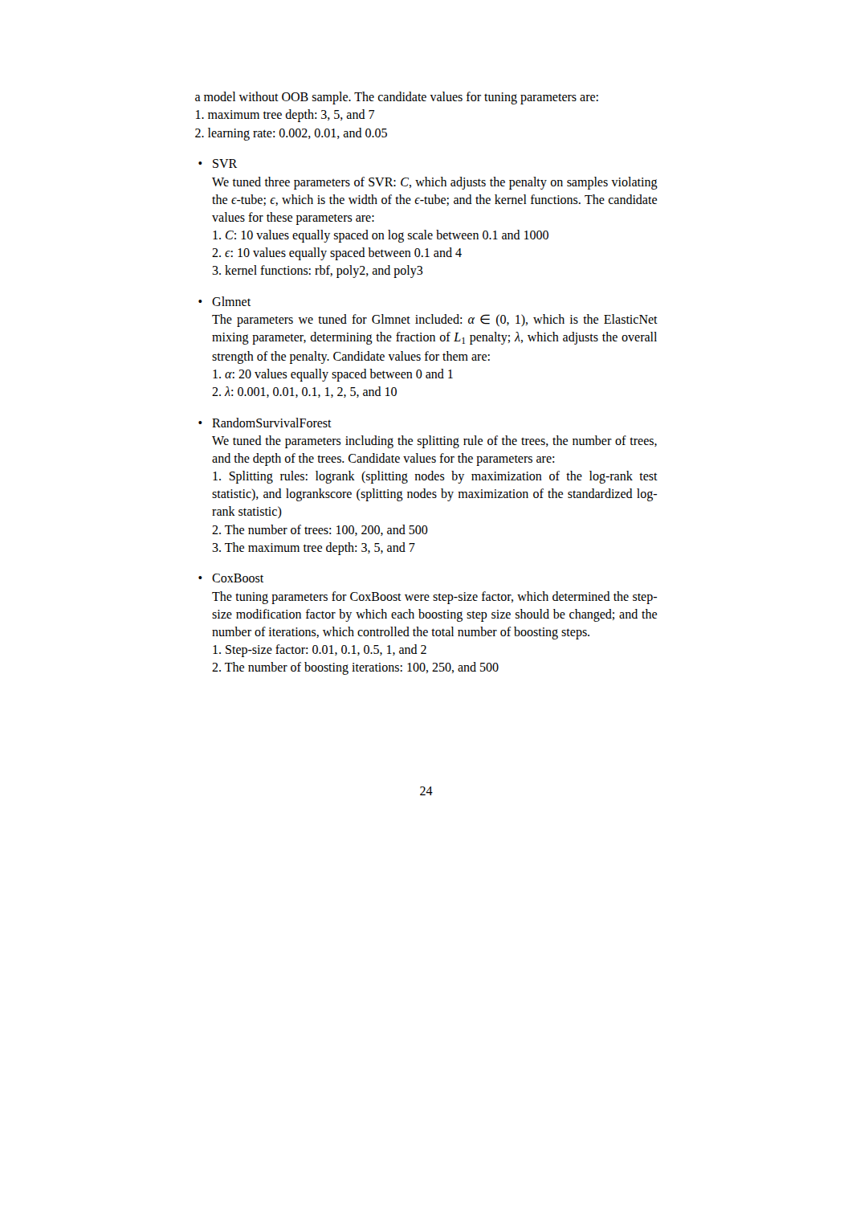a model without OOB sample. The candidate values for tuning parameters are: 1. maximum tree depth: 3, 5, and 7 2. learning rate: 0.002, 0.01, and 0.05
SVR We tuned three parameters of SVR: C, which adjusts the penalty on samples violating the ϵ-tube; ϵ, which is the width of the ϵ-tube; and the kernel functions. The candidate values for these parameters are: 1. C: 10 values equally spaced on log scale between 0.1 and 1000 2. ϵ: 10 values equally spaced between 0.1 and 4 3. kernel functions: rbf, poly2, and poly3
Glmnet The parameters we tuned for Glmnet included: α ∈ (0, 1), which is the ElasticNet mixing parameter, determining the fraction of L1 penalty; λ, which adjusts the overall strength of the penalty. Candidate values for them are: 1. α: 20 values equally spaced between 0 and 1 2. λ: 0.001, 0.01, 0.1, 1, 2, 5, and 10
RandomSurvivalForest We tuned the parameters including the splitting rule of the trees, the number of trees, and the depth of the trees. Candidate values for the parameters are: 1. Splitting rules: logrank (splitting nodes by maximization of the log-rank test statistic), and logrankscore (splitting nodes by maximization of the standardized log-rank statistic) 2. The number of trees: 100, 200, and 500 3. The maximum tree depth: 3, 5, and 7
CoxBoost The tuning parameters for CoxBoost were step-size factor, which determined the step-size modification factor by which each boosting step size should be changed; and the number of iterations, which controlled the total number of boosting steps. 1. Step-size factor: 0.01, 0.1, 0.5, 1, and 2 2. The number of boosting iterations: 100, 250, and 500
24